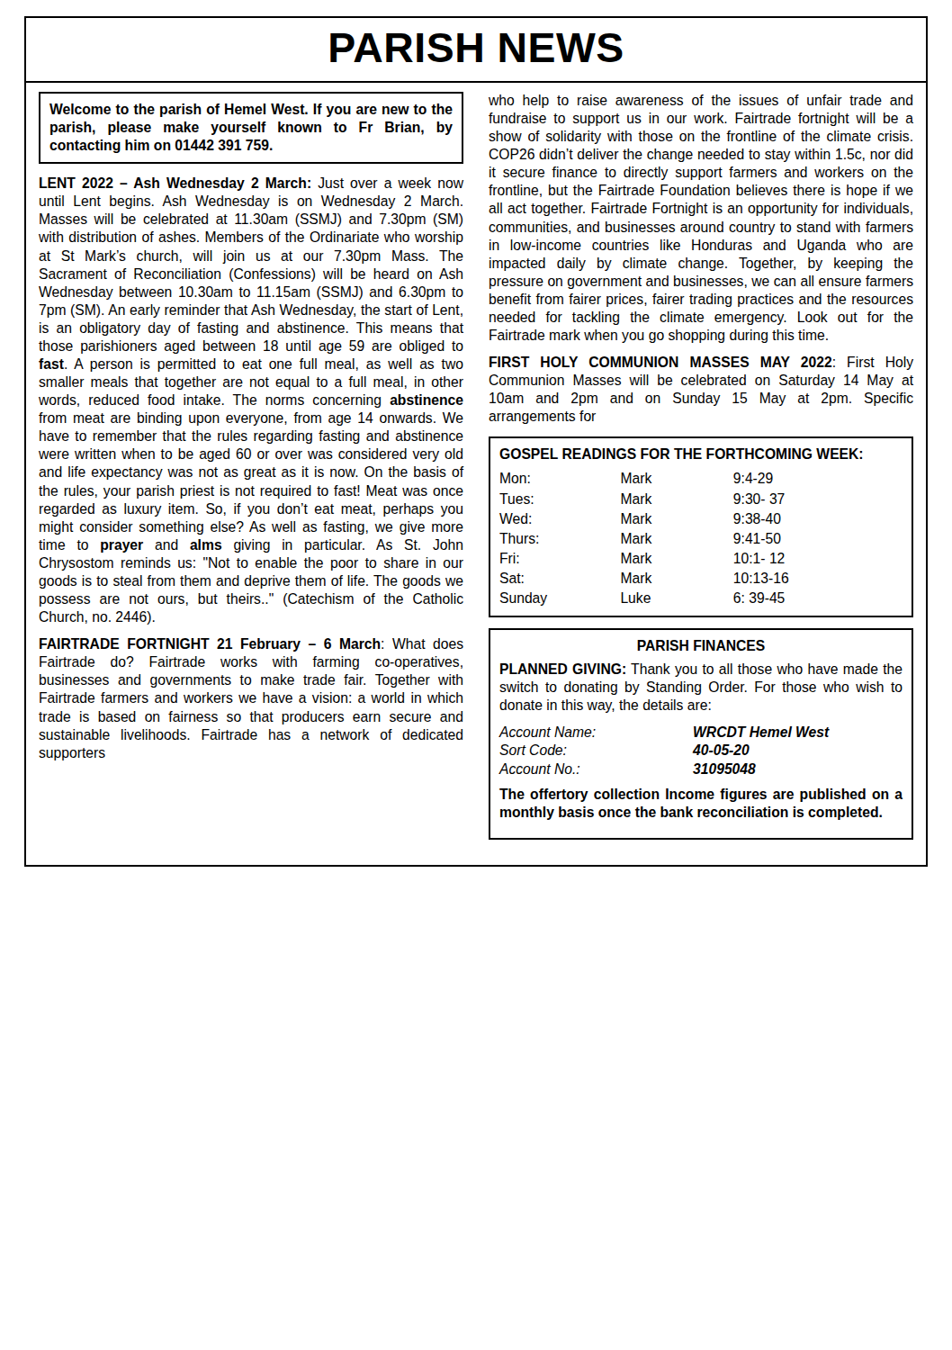PARISH NEWS
Welcome to the parish of Hemel West. If you are new to the parish, please make yourself known to Fr Brian, by contacting him on 01442 391 759.
LENT 2022 – Ash Wednesday 2 March: Just over a week now until Lent begins. Ash Wednesday is on Wednesday 2 March. Masses will be celebrated at 11.30am (SSMJ) and 7.30pm (SM) with distribution of ashes. Members of the Ordinariate who worship at St Mark’s church, will join us at our 7.30pm Mass. The Sacrament of Reconciliation (Confessions) will be heard on Ash Wednesday between 10.30am to 11.15am (SSMJ) and 6.30pm to 7pm (SM). An early reminder that Ash Wednesday, the start of Lent, is an obligatory day of fasting and abstinence. This means that those parishioners aged between 18 until age 59 are obliged to fast. A person is permitted to eat one full meal, as well as two smaller meals that together are not equal to a full meal, in other words, reduced food intake. The norms concerning abstinence from meat are binding upon everyone, from age 14 onwards. We have to remember that the rules regarding fasting and abstinence were written when to be aged 60 or over was considered very old and life expectancy was not as great as it is now. On the basis of the rules, your parish priest is not required to fast! Meat was once regarded as luxury item. So, if you don’t eat meat, perhaps you might consider something else? As well as fasting, we give more time to prayer and alms giving in particular. As St. John Chrysostom reminds us: "Not to enable the poor to share in our goods is to steal from them and deprive them of life. The goods we possess are not ours, but theirs.." (Catechism of the Catholic Church, no. 2446).
FAIRTRADE FORTNIGHT 21 February – 6 March: What does Fairtrade do? Fairtrade works with farming co-operatives, businesses and governments to make trade fair. Together with Fairtrade farmers and workers we have a vision: a world in which trade is based on fairness so that producers earn secure and sustainable livelihoods. Fairtrade has a network of dedicated supporters
who help to raise awareness of the issues of unfair trade and fundraise to support us in our work. Fairtrade fortnight will be a show of solidarity with those on the frontline of the climate crisis. COP26 didn’t deliver the change needed to stay within 1.5c, nor did it secure finance to directly support farmers and workers on the frontline, but the Fairtrade Foundation believes there is hope if we all act together. Fairtrade Fortnight is an opportunity for individuals, communities, and businesses around country to stand with farmers in low-income countries like Honduras and Uganda who are impacted daily by climate change. Together, by keeping the pressure on government and businesses, we can all ensure farmers benefit from fairer prices, fairer trading practices and the resources needed for tackling the climate emergency. Look out for the Fairtrade mark when you go shopping during this time.
FIRST HOLY COMMUNION MASSES MAY 2022: First Holy Communion Masses will be celebrated on Saturday 14 May at 10am and 2pm and on Sunday 15 May at 2pm. Specific arrangements for
GOSPEL READINGS FOR THE FORTHCOMING WEEK:
| Mon: | Mark | 9:4-29 |
| Tues: | Mark | 9:30- 37 |
| Wed: | Mark | 9:38-40 |
| Thurs: | Mark | 9:41-50 |
| Fri: | Mark | 10:1- 12 |
| Sat: | Mark | 10:13-16 |
| Sunday | Luke | 6: 39-45 |
PARISH FINANCES
PLANNED GIVING: Thank you to all those who have made the switch to donating by Standing Order. For those who wish to donate in this way, the details are:
Account Name: WRCDT Hemel West
Sort Code: 40-05-20
Account No.: 31095048
The offertory collection Income figures are published on a monthly basis once the bank reconciliation is completed.